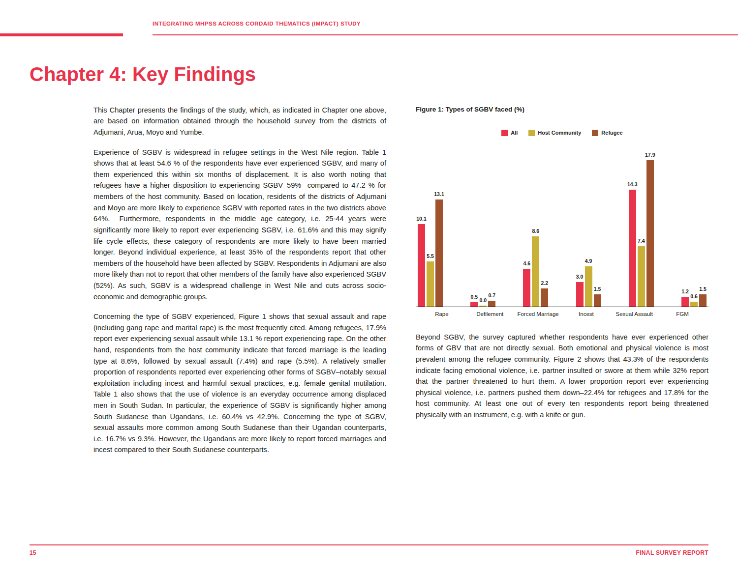Integrating MHPSS across Cordaid Thematics (IMPACT) Study
Chapter 4: Key Findings
This Chapter presents the findings of the study, which, as indicated in Chapter one above, are based on information obtained through the household survey from the districts of Adjumani, Arua, Moyo and Yumbe.
Experience of SGBV is widespread in refugee settings in the West Nile region. Table 1 shows that at least 54.6 % of the respondents have ever experienced SGBV, and many of them experienced this within six months of displacement. It is also worth noting that refugees have a higher disposition to experiencing SGBV–59% compared to 47.2 % for members of the host community. Based on location, residents of the districts of Adjumani and Moyo are more likely to experience SGBV with reported rates in the two districts above 64%. Furthermore, respondents in the middle age category, i.e. 25-44 years were significantly more likely to report ever experiencing SGBV, i.e. 61.6% and this may signify life cycle effects, these category of respondents are more likely to have been married longer. Beyond individual experience, at least 35% of the respondents report that other members of the household have been affected by SGBV. Respondents in Adjumani are also more likely than not to report that other members of the family have also experienced SGBV (52%). As such, SGBV is a widespread challenge in West Nile and cuts across socio-economic and demographic groups.
Concerning the type of SGBV experienced, Figure 1 shows that sexual assault and rape (including gang rape and marital rape) is the most frequently cited. Among refugees, 17.9% report ever experiencing sexual assault while 13.1 % report experiencing rape. On the other hand, respondents from the host community indicate that forced marriage is the leading type at 8.6%, followed by sexual assault (7.4%) and rape (5.5%). A relatively smaller proportion of respondents reported ever experiencing other forms of SGBV–notably sexual exploitation including incest and harmful sexual practices, e.g. female genital mutilation. Table 1 also shows that the use of violence is an everyday occurrence among displaced men in South Sudan. In particular, the experience of SGBV is significantly higher among South Sudanese than Ugandans, i.e. 60.4% vs 42.9%. Concerning the type of SGBV, sexual assaults more common among South Sudanese than their Ugandan counterparts, i.e. 16.7% vs 9.3%. However, the Ugandans are more likely to report forced marriages and incest compared to their South Sudanese counterparts.
Figure 1: Types of SGBV faced (%)
All Host Community Refugee
10.1
5.5
13.1
0.5
0.0
0.7
4.6
8.6
2.2
3.0
4.9
1.5
14.3
7.4
17.9
1.2
0.6
1.5
Rape Defilement Forced Marriage Incest Sexual Assault FGM
Beyond SGBV, the survey captured whether respondents have ever experienced other forms of GBV that are not directly sexual. Both emotional and physical violence is most prevalent among the refugee community. Figure 2 shows that 43.3% of the respondents indicate facing emotional violence, i.e. partner insulted or swore at them while 32% report that the partner threatened to hurt them. A lower proportion report ever experiencing physical violence, i.e. partners pushed them down–22.4% for refugees and 17.8% for the host community. At least one out of every ten respondents report being threatened physically with an instrument, e.g. with a knife or gun.
15 FINAL SURVEY REPORT